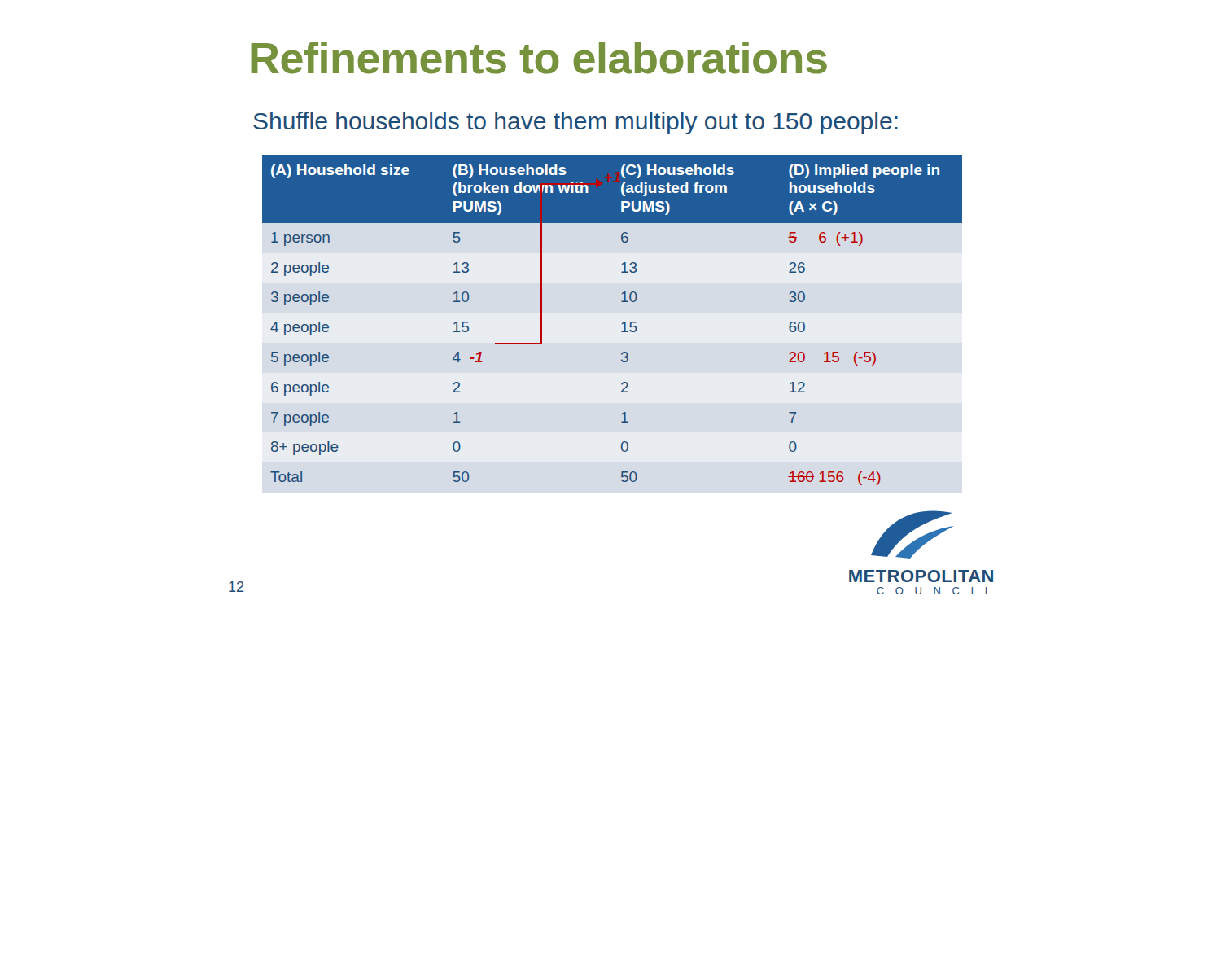Refinements to elaborations
Shuffle households to have them multiply out to 150 people:
| (A) Household size | (B) Households (broken down with PUMS) | (C) Households (adjusted from PUMS) | (D) Implied people in households (A × C) |
| --- | --- | --- | --- |
| 1 person | 5 | 6 | 5 6 (+1) |
| 2 people | 13 | 13 | 26 |
| 3 people | 10 | 10 | 30 |
| 4 people | 15 | 15 | 60 |
| 5 people | 4 -1 +1 | 3 | 20 15 (-5) |
| 6 people | 2 | 2 | 12 |
| 7 people | 1 | 1 | 7 |
| 8+ people | 0 | 0 | 0 |
| Total | 50 | 50 | 160 156 (-4) |
12
METROPOLITAN
C O U N C I L